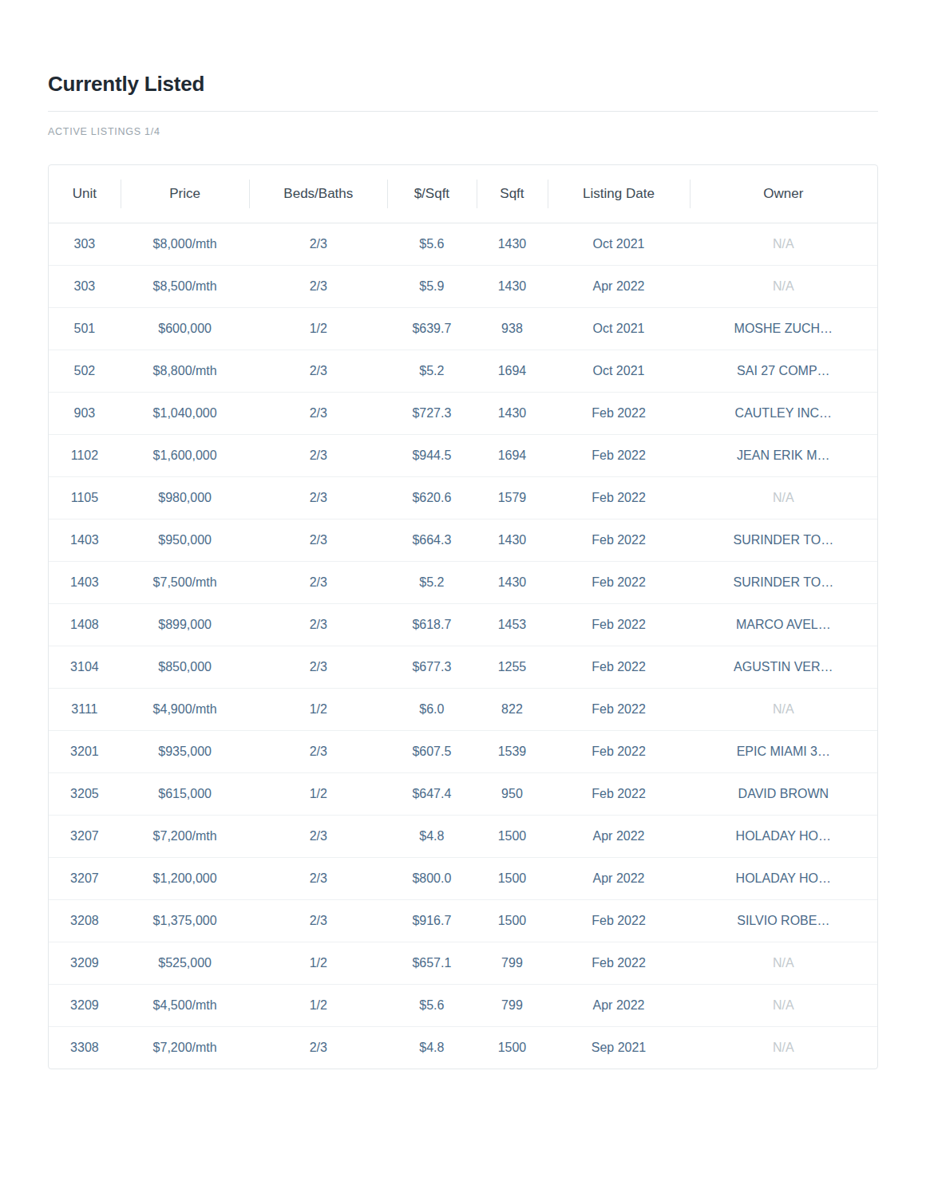Currently Listed
Active Listings 1/4
| Unit | Price | Beds/Baths | $/Sqft | Sqft | Listing Date | Owner |
| --- | --- | --- | --- | --- | --- | --- |
| 303 | $8,000/mth | 2/3 | $5.6 | 1430 | Oct 2021 | N/A |
| 303 | $8,500/mth | 2/3 | $5.9 | 1430 | Apr 2022 | N/A |
| 501 | $600,000 | 1/2 | $639.7 | 938 | Oct 2021 | MOSHE ZUCH… |
| 502 | $8,800/mth | 2/3 | $5.2 | 1694 | Oct 2021 | SAI 27 COMP… |
| 903 | $1,040,000 | 2/3 | $727.3 | 1430 | Feb 2022 | CAUTLEY INC… |
| 1102 | $1,600,000 | 2/3 | $944.5 | 1694 | Feb 2022 | JEAN ERIK M… |
| 1105 | $980,000 | 2/3 | $620.6 | 1579 | Feb 2022 | N/A |
| 1403 | $950,000 | 2/3 | $664.3 | 1430 | Feb 2022 | SURINDER TO… |
| 1403 | $7,500/mth | 2/3 | $5.2 | 1430 | Feb 2022 | SURINDER TO… |
| 1408 | $899,000 | 2/3 | $618.7 | 1453 | Feb 2022 | MARCO AVEL… |
| 3104 | $850,000 | 2/3 | $677.3 | 1255 | Feb 2022 | AGUSTIN VER… |
| 3111 | $4,900/mth | 1/2 | $6.0 | 822 | Feb 2022 | N/A |
| 3201 | $935,000 | 2/3 | $607.5 | 1539 | Feb 2022 | EPIC MIAMI 3… |
| 3205 | $615,000 | 1/2 | $647.4 | 950 | Feb 2022 | DAVID BROWN |
| 3207 | $7,200/mth | 2/3 | $4.8 | 1500 | Apr 2022 | HOLADAY HO… |
| 3207 | $1,200,000 | 2/3 | $800.0 | 1500 | Apr 2022 | HOLADAY HO… |
| 3208 | $1,375,000 | 2/3 | $916.7 | 1500 | Feb 2022 | SILVIO ROBE… |
| 3209 | $525,000 | 1/2 | $657.1 | 799 | Feb 2022 | N/A |
| 3209 | $4,500/mth | 1/2 | $5.6 | 799 | Apr 2022 | N/A |
| 3308 | $7,200/mth | 2/3 | $4.8 | 1500 | Sep 2021 | N/A |